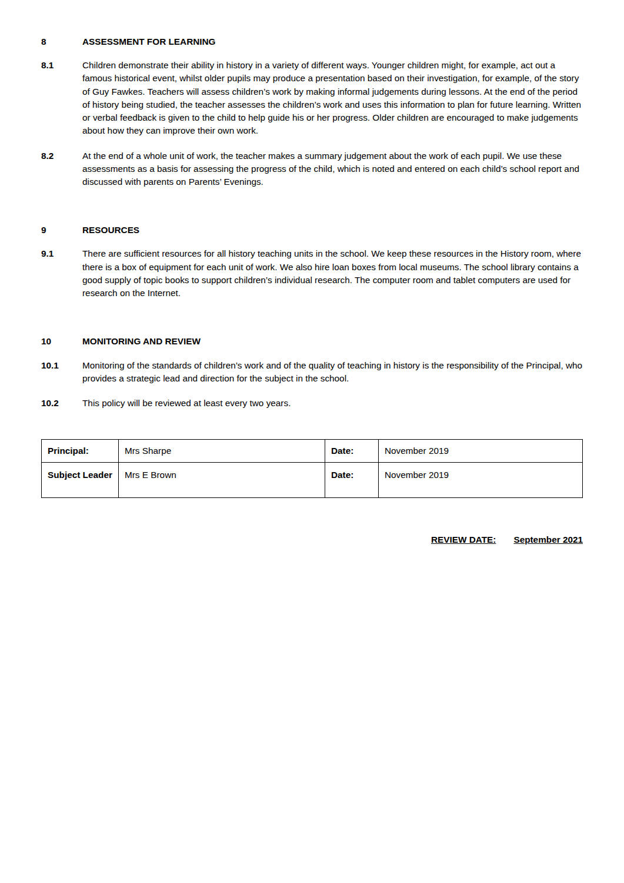8 ASSESSMENT FOR LEARNING
8.1 Children demonstrate their ability in history in a variety of different ways. Younger children might, for example, act out a famous historical event, whilst older pupils may produce a presentation based on their investigation, for example, of the story of Guy Fawkes. Teachers will assess children’s work by making informal judgements during lessons. At the end of the period of history being studied, the teacher assesses the children’s work and uses this information to plan for future learning. Written or verbal feedback is given to the child to help guide his or her progress. Older children are encouraged to make judgements about how they can improve their own work.
8.2 At the end of a whole unit of work, the teacher makes a summary judgement about the work of each pupil. We use these assessments as a basis for assessing the progress of the child, which is noted and entered on each child’s school report and discussed with parents on Parents’ Evenings.
9 RESOURCES
9.1 There are sufficient resources for all history teaching units in the school. We keep these resources in the History room, where there is a box of equipment for each unit of work. We also hire loan boxes from local museums. The school library contains a good supply of topic books to support children’s individual research. The computer room and tablet computers are used for research on the Internet.
10 MONITORING AND REVIEW
10.1 Monitoring of the standards of children’s work and of the quality of teaching in history is the responsibility of the Principal, who provides a strategic lead and direction for the subject in the school.
10.2 This policy will be reviewed at least every two years.
| Principal: | Mrs Sharpe | Date: | November 2019 |
| Subject Leader | Mrs E Brown | Date: | November 2019 |
REVIEW DATE: September 2021